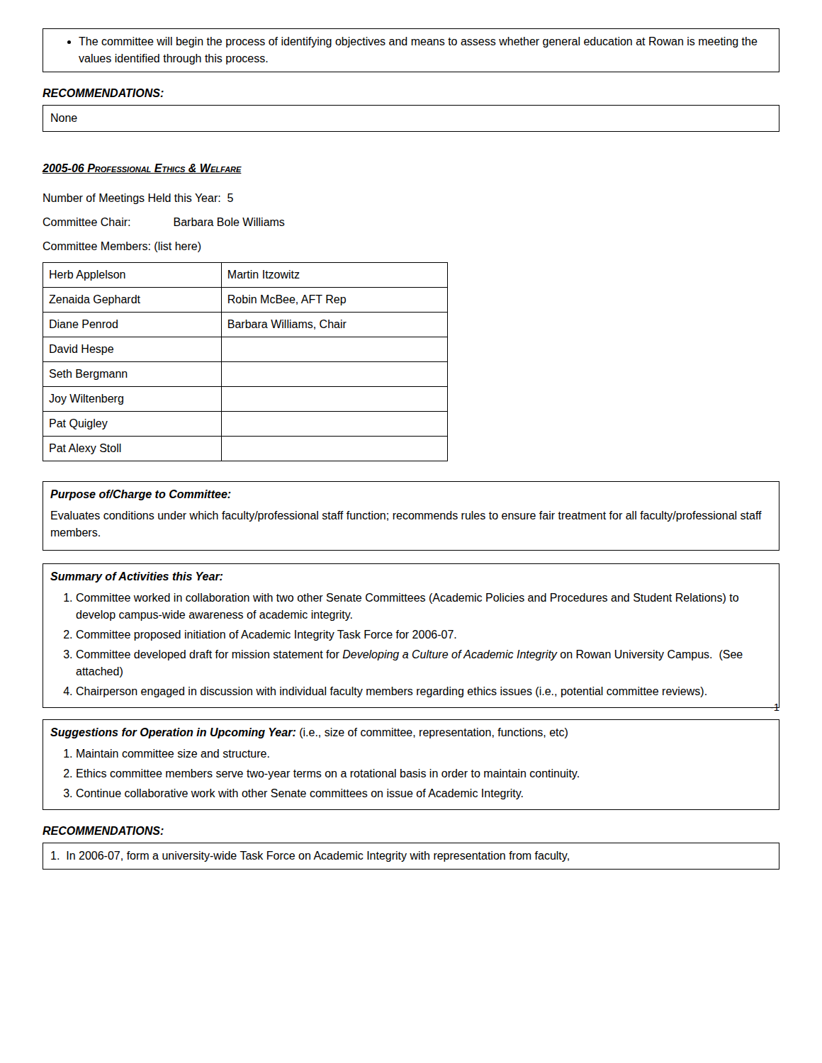The committee will begin the process of identifying objectives and means to assess whether general education at Rowan is meeting the values identified through this process.
RECOMMENDATIONS:
None
2005-06 Professional Ethics & Welfare
Number of Meetings Held this Year: 5
Committee Chair: Barbara Bole Williams
Committee Members: (list here)
| Herb Applelson | Martin Itzowitz |
| Zenaida Gephardt | Robin McBee, AFT Rep |
| Diane Penrod | Barbara Williams, Chair |
| David Hespe | |
| Seth Bergmann | |
| Joy Wiltenberg | |
| Pat Quigley | |
| Pat Alexy Stoll | |
Purpose of/Charge to Committee:
Evaluates conditions under which faculty/professional staff function; recommends rules to ensure fair treatment for all faculty/professional staff members.
Summary of Activities this Year:
Committee worked in collaboration with two other Senate Committees (Academic Policies and Procedures and Student Relations) to develop campus-wide awareness of academic integrity.
Committee proposed initiation of Academic Integrity Task Force for 2006-07.
Committee developed draft for mission statement for Developing a Culture of Academic Integrity on Rowan University Campus. (See attached)
Chairperson engaged in discussion with individual faculty members regarding ethics issues (i.e., potential committee reviews).
-1
Suggestions for Operation in Upcoming Year: (i.e., size of committee, representation, functions, etc)
Maintain committee size and structure.
Ethics committee members serve two-year terms on a rotational basis in order to maintain continuity.
Continue collaborative work with other Senate committees on issue of Academic Integrity.
RECOMMENDATIONS:
1. In 2006-07, form a university-wide Task Force on Academic Integrity with representation from faculty,